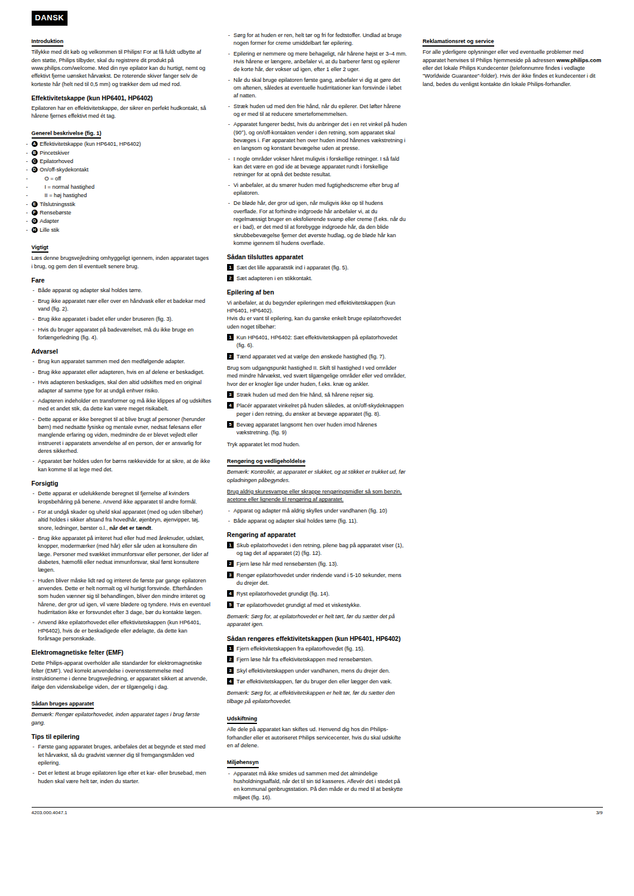DANSK
Introduktion
Tillykke med dit køb og velkommen til Philips! For at få fuldt udbytte af den støtte, Philips tilbyder, skal du registrere dit produkt på www.philips.com/welcome. Med din nye epilator kan du hurtigt, nemt og effektivt fjerne uønsket hårvækst. De roterende skiver fanger selv de korteste hår (helt ned til 0,5 mm) og trækker dem ud med rod.
Effektivitetskappe (kun HP6401, HP6402)
Epilatoren har en effektivitetskappe, der sikrer en perfekt hudkontakt, så hårene fjernes effektivt med ét tag.
Generel beskrivelse (fig. 1)
AEffektivitetskappe (kun HP6401, HP6402)
BPincetskiver
CEpilatorhoved
DOn/off-skydekontakt
O = off
I = normal hastighed
II = høj hastighed
ETilslutningsstik
FRensebørste
GAdapter
HLille stik
Vigtigt
Læs denne brugsvejledning omhyggeligt igennem, inden apparatet tages i brug, og gem den til eventuelt senere brug.
Fare
Både apparat og adapter skal holdes tørre.
Brug ikke apparatet nær eller over en håndvask eller et badekar med vand (fig. 2).
Brug ikke apparatet i badet eller under bruseren (fig. 3).
Hvis du bruger apparatet på badeværelset, må du ikke bruge en forlængerledning (fig. 4).
Advarsel
Brug kun apparatet sammen med den medfølgende adapter.
Brug ikke apparatet eller adapteren, hvis en af delene er beskadiget.
Hvis adapteren beskadiges, skal den altid udskiftes med en original adapter af samme type for at undgå enhver risiko.
Adapteren indeholder en transformer og må ikke klippes af og udskiftes med et andet stik, da dette kan være meget risikabelt.
Dette apparat er ikke beregnet til at blive brugt af personer (herunder børn) med nedsatte fysiske og mentale evner, nedsat følesans eller manglende erfaring og viden, medmindre de er blevet vejledt eller instrueret i apparatets anvendelse af en person, der er ansvarlig for deres sikkerhed.
Apparatet bør holdes uden for børns rækkevidde for at sikre, at de ikke kan komme til at lege med det.
Forsigtig
Dette apparat er udelukkende beregnet til fjernelse af kvinders kropsbehåring på benene. Anvend ikke apparatet til andre formål.
For at undgå skader og uheld skal apparatet (med og uden tilbehør) altid holdes i sikker afstand fra hovedhår, øjenbryn, øjenvipper, tøj, snore, ledninger, børster o.l., når det er tændt.
Brug ikke apparatet på irriteret hud eller hud med åreknuder, udslæt, knopper, modermærker (med hår) eller sår uden at konsultere din læge. Personer med svækket immunforsvar eller personer, der lider af diabetes, hæmofili eller nedsat immunforsvar, skal først konsultere lægen.
Huden bliver måske lidt rød og irriteret de første par gange epilatoren anvendes. Dette er helt normalt og vil hurtigt forsvinde. Efterhånden som huden vænner sig til behandlingen, bliver den mindre irriteret og hårene, der gror ud igen, vil være blødere og tyndere. Hvis en eventuel hudirritation ikke er forsvundet efter 3 dage, bør du kontakte lægen.
Anvend ikke epilatorhovedet eller effektivitetskappen (kun HP6401, HP6402), hvis de er beskadigede eller ødelagte, da dette kan forårsage personskade.
Elektromagnetiske felter (EMF)
Dette Philips-apparat overholder alle standarder for elektromagnetiske felter (EMF). Ved korrekt anvendelse i overensstemmelse med instruktionerne i denne brugsvejledning, er apparatet sikkert at anvende, ifølge den videnskabelige viden, der er tilgængelig i dag.
Sådan bruges apparatet
Bemærk: Rengør epilatorhovedet, inden apparatet tages i brug første gang.
Tips til epilering
Første gang apparatet bruges, anbefales det at begynde et sted med let hårvækst, så du gradvist vænner dig til fremgangsmåden ved epilering.
Det er lettest at bruge epilatoren lige efter et kar- eller brusebad, men huden skal være helt tør, inden du starter.
Sørg for at huden er ren, helt tør og fri for fedtstoffer. Undlad at bruge nogen former for creme umiddelbart før epilering.
Epilering er nemmere og mere behageligt, når hårene højst er 3–4 mm. Hvis hårene er længere, anbefaler vi, at du barberer først og epilerer de korte hår, der vokser ud igen, efter 1 eller 2 uger.
Når du skal bruge epilatoren første gang, anbefaler vi dig at gøre det om aftenen, således at eventuelle hudirritationer kan forsvinde i løbet af natten.
Stræk huden ud med den frie hånd, når du epilerer. Det løfter hårene og er med til at reducere smertefornemmelsen.
Apparatet fungerer bedst, hvis du anbringer det i en ret vinkel på huden (90°), og on/off-kontakten vender i den retning, som apparatet skal bevæges i. Før apparatet hen over huden imod hårenes vækstretning i en langsom og konstant bevægelse uden at presse.
I nogle områder vokser håret muligvis i forskellige retninger. I så fald kan det være en god ide at bevæge apparatet rundt i forskellige retninger for at opnå det bedste resultat.
Vi anbefaler, at du smører huden med fugtighedscreme efter brug af epilatoren.
De bløde hår, der gror ud igen, når muligvis ikke op til hudens overflade. For at forhindre indgroede hår anbefaler vi, at du regelmæssigt bruger en eksfolierende svamp eller creme (f.eks. når du er i bad), er det med til at forebygge indgroede hår, da den blide skrubbebevægelse fjerner det øverste hudlag, og de bløde hår kan komme igennem til hudens overflade.
Sådan tilsluttes apparatet
Sæt det lille apparatstik ind i apparatet (fig. 5).
Sæt adapteren i en stikkontakt.
Epilering af ben
Vi anbefaler, at du begynder epileringen med effektivitetskappen (kun HP6401, HP6402).
Hvis du er vant til epilering, kan du ganske enkelt bruge epilatorhovedet uden noget tilbehør:
Kun HP6401, HP6402: Sæt effektivitetskappen på epilatorhovedet (fig. 6).
Tænd apparatet ved at vælge den ønskede hastighed (fig. 7).
Brug som udgangspunkt hastighed II. Skift til hastighed I ved områder med mindre hårvækst, ved svært tilgængelige områder eller ved områder, hvor der er knogler lige under huden, f.eks. knæ og ankler.
Stræk huden ud med den frie hånd, så hårene rejser sig.
Placér apparatet vinkelret på huden således, at on/off-skydeknappen peger i den retning, du ønsker at bevæge apparatet (fig. 8).
Bevæg apparatet langsomt hen over huden imod hårenes vækstretning. (fig. 9)
Tryk apparatet let mod huden.
Rengøring og vedligeholdelse
Bemærk: Kontrollér, at apparatet er slukket, og at stikket er trukket ud, før opladningen påbegyndes.
Brug aldrig skuresvampe eller skrappe rengøringsmidler så som benzin, acetone eller lignende til rengøring af apparatet.
Apparat og adapter må aldrig skylles under vandhanen (fig. 10)
Både apparat og adapter skal holdes tørre (fig. 11).
Rengøring af apparatet
Skub epilatorhovedet i den retning, pilene bag på apparatet viser (1), og tag det af apparatet (2) (fig. 12).
Fjern løse hår med rensebørsten (fig. 13).
Rengør epilatorhovedet under rindende vand i 5-10 sekunder, mens du drejer det.
Ryst epilatorhovedet grundigt (fig. 14).
Tør epilatorhovedet grundigt af med et viskestykke.
Bemærk: Sørg for, at epilatorhovedet er helt tørt, før du sætter det på apparatet igen.
Sådan rengøres effektivitetskappen (kun HP6401, HP6402)
Fjern effektivitetskappen fra epilatorhovedet (fig. 15).
Fjern løse hår fra effektivitetskappen med rensebørsten.
Skyl effektivitetskappen under vandhanen, mens du drejer den.
Tør effektivitetskappen, før du bruger den eller lægger den væk.
Bemærk: Sørg for, at effektivitetskappen er helt tør, før du sætter den tilbage på epilatorhovedet.
Udskiftning
Alle dele på apparatet kan skiftes ud. Henvend dig hos din Philips-forhandler eller et autoriseret Philips servicecenter, hvis du skal udskifte en af delene.
Miljøhensyn
Apparatet må ikke smides ud sammen med det almindelige husholdningsaffald, når det til sin tid kasseres. Aflevér det i stedet på en kommunal genbrugsstation. På den måde er du med til at beskytte miljøet (fig. 16).
Reklamationsret og service
For alle yderligere oplysninger eller ved eventuelle problemer med apparatet henvises til Philips hjemmeside på adressen www.philips.com eller det lokale Philips Kundecenter (telefonnumre findes i vedlagte "Worldwide Guarantee"-folder). Hvis der ikke findes et kundecenter i dit land, bedes du venligst kontakte din lokale Philips-forhandler.
4203.000.4047.1 3/9